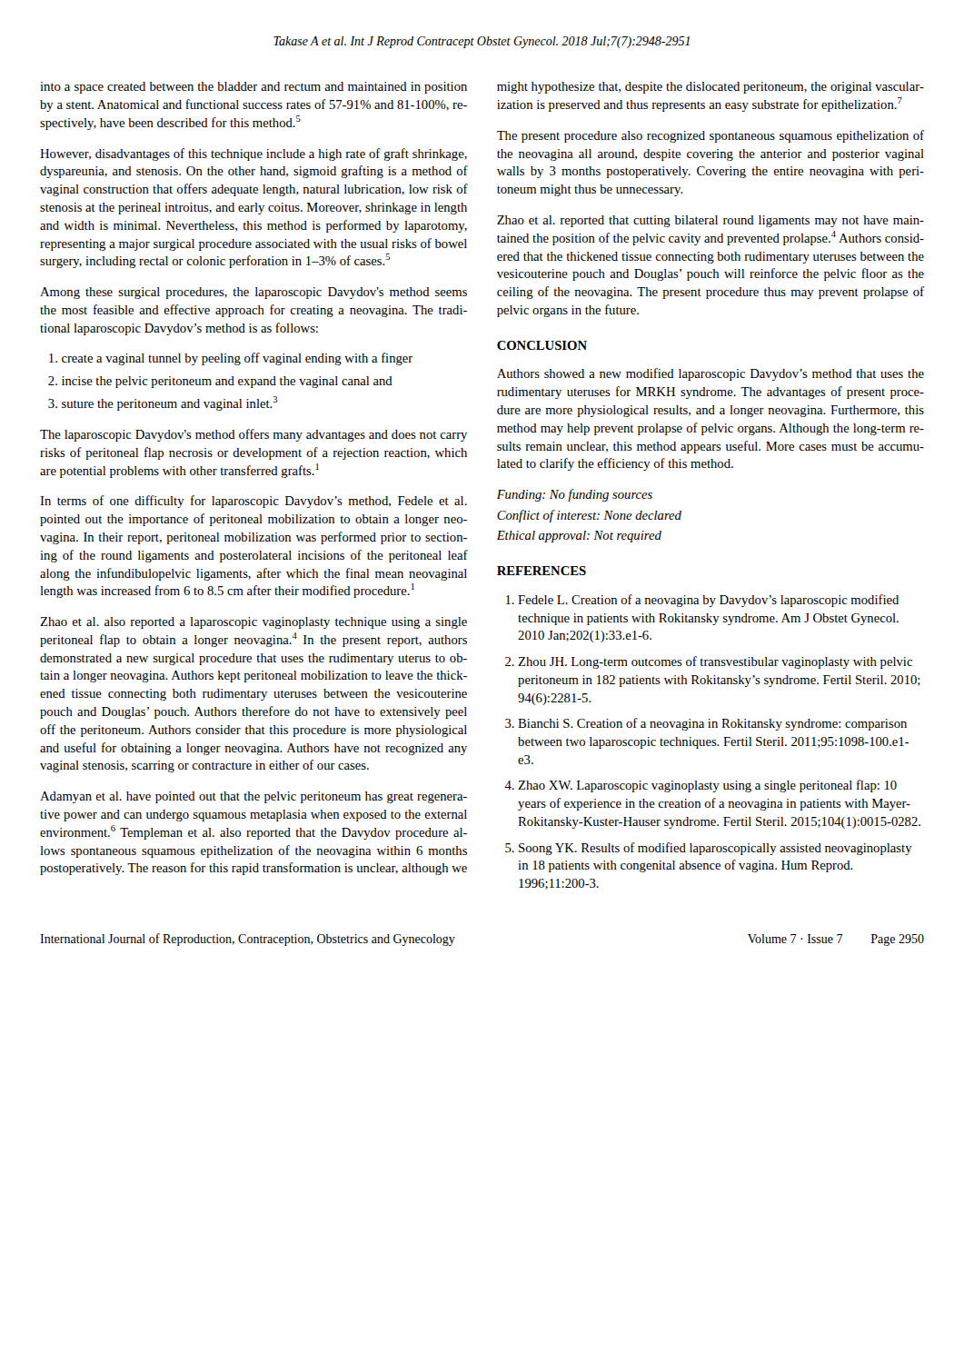Takase A et al. Int J Reprod Contracept Obstet Gynecol. 2018 Jul;7(7):2948-2951
into a space created between the bladder and rectum and maintained in position by a stent. Anatomical and functional success rates of 57-91% and 81-100%, respectively, have been described for this method.5
However, disadvantages of this technique include a high rate of graft shrinkage, dyspareunia, and stenosis. On the other hand, sigmoid grafting is a method of vaginal construction that offers adequate length, natural lubrication, low risk of stenosis at the perineal introitus, and early coitus. Moreover, shrinkage in length and width is minimal. Nevertheless, this method is performed by laparotomy, representing a major surgical procedure associated with the usual risks of bowel surgery, including rectal or colonic perforation in 1–3% of cases.5
Among these surgical procedures, the laparoscopic Davydov's method seems the most feasible and effective approach for creating a neovagina. The traditional laparoscopic Davydov’s method is as follows:
create a vaginal tunnel by peeling off vaginal ending with a finger
incise the pelvic peritoneum and expand the vaginal canal and
suture the peritoneum and vaginal inlet.3
The laparoscopic Davydov's method offers many advantages and does not carry risks of peritoneal flap necrosis or development of a rejection reaction, which are potential problems with other transferred grafts.1
In terms of one difficulty for laparoscopic Davydov’s method, Fedele et al. pointed out the importance of peritoneal mobilization to obtain a longer neovagina. In their report, peritoneal mobilization was performed prior to sectioning of the round ligaments and posterolateral incisions of the peritoneal leaf along the infundibulopelvic ligaments, after which the final mean neovaginal length was increased from 6 to 8.5 cm after their modified procedure.1
Zhao et al. also reported a laparoscopic vaginoplasty technique using a single peritoneal flap to obtain a longer neovagina.4 In the present report, authors demonstrated a new surgical procedure that uses the rudimentary uterus to obtain a longer neovagina. Authors kept peritoneal mobilization to leave the thickened tissue connecting both rudimentary uteruses between the vesicouterine pouch and Douglas’ pouch. Authors therefore do not have to extensively peel off the peritoneum. Authors consider that this procedure is more physiological and useful for obtaining a longer neovagina. Authors have not recognized any vaginal stenosis, scarring or contracture in either of our cases.
Adamyan et al. have pointed out that the pelvic peritoneum has great regenerative power and can undergo squamous metaplasia when exposed to the external environment.6 Templeman et al. also reported that the Davydov procedure allows spontaneous squamous epithelization of the neovagina within 6 months postoperatively. The reason for this rapid transformation is unclear, although we might hypothesize that, despite the dislocated peritoneum, the original vascularization is preserved and thus represents an easy substrate for epithelization.7
The present procedure also recognized spontaneous squamous epithelization of the neovagina all around, despite covering the anterior and posterior vaginal walls by 3 months postoperatively. Covering the entire neovagina with peritoneum might thus be unnecessary.
Zhao et al. reported that cutting bilateral round ligaments may not have maintained the position of the pelvic cavity and prevented prolapse.4 Authors considered that the thickened tissue connecting both rudimentary uteruses between the vesicouterine pouch and Douglas’ pouch will reinforce the pelvic floor as the ceiling of the neovagina. The present procedure thus may prevent prolapse of pelvic organs in the future.
Conclusion
Authors showed a new modified laparoscopic Davydov’s method that uses the rudimentary uteruses for MRKH syndrome. The advantages of present procedure are more physiological results, and a longer neovagina. Furthermore, this method may help prevent prolapse of pelvic organs. Although the long-term results remain unclear, this method appears useful. More cases must be accumulated to clarify the efficiency of this method.
Funding: No funding sources
Conflict of interest: None declared
Ethical approval: Not required
References
Fedele L. Creation of a neovagina by Davydov’s laparoscopic modified technique in patients with Rokitansky syndrome. Am J Obstet Gynecol. 2010 Jan;202(1):33.e1-6.
Zhou JH. Long-term outcomes of transvestibular vaginoplasty with pelvic peritoneum in 182 patients with Rokitansky’s syndrome. Fertil Steril. 2010; 94(6):2281-5.
Bianchi S. Creation of a neovagina in Rokitansky syndrome: comparison between two laparoscopic techniques. Fertil Steril. 2011;95:1098-100.e1-e3.
Zhao XW. Laparoscopic vaginoplasty using a single peritoneal flap: 10 years of experience in the creation of a neovagina in patients with Mayer-Rokitansky-Kuster-Hauser syndrome. Fertil Steril. 2015;104(1):0015-0282.
Soong YK. Results of modified laparoscopically assisted neovaginoplasty in 18 patients with congenital absence of vagina. Hum Reprod. 1996;11:200-3.
International Journal of Reproduction, Contraception, Obstetrics and Gynecology
Volume 7 · Issue 7Page 2950